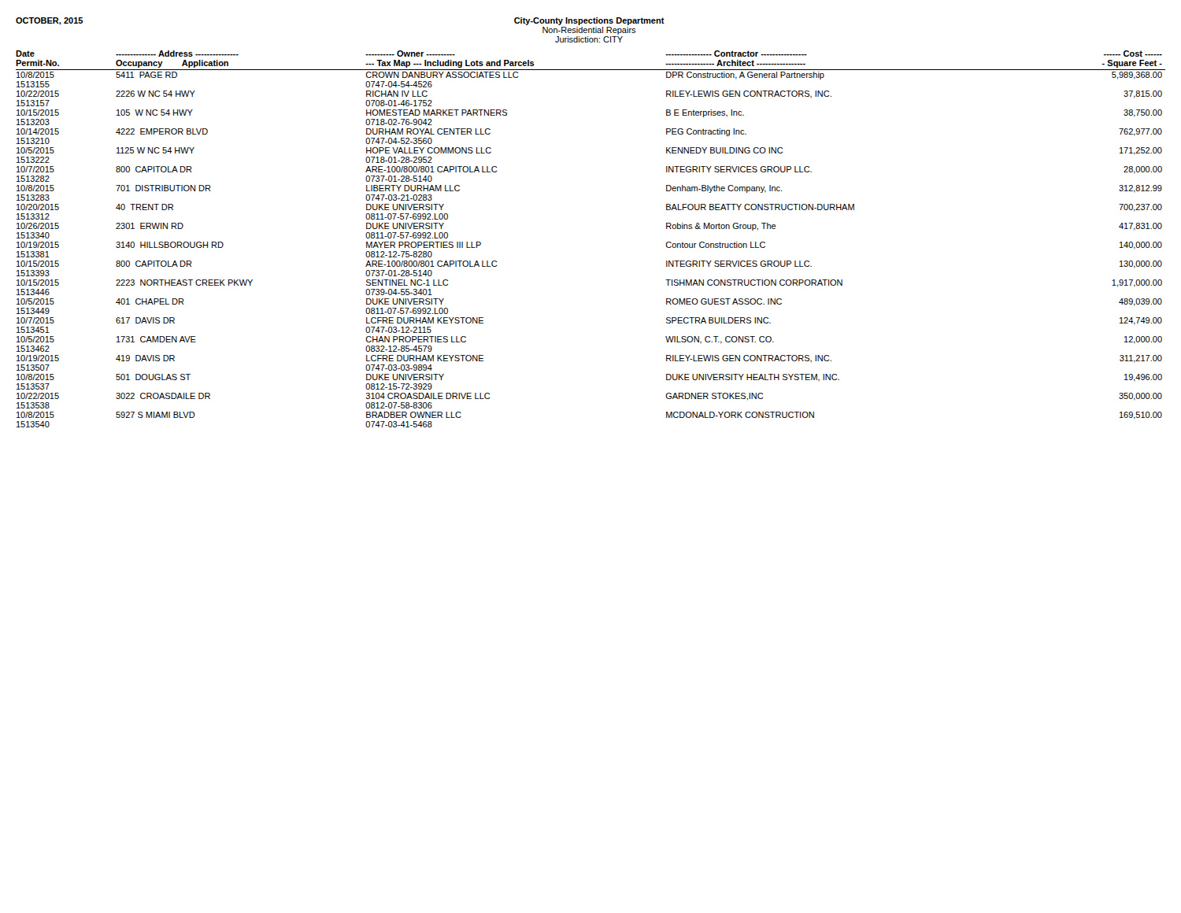| OCTOBER, 2015 | City-County Inspections Department | |
| | Non-Residential Repairs | |
| | Jurisdiction: CITY | |
| Date | -------------- Address --------------- | ---------- Owner ---------- | ---------------- Contractor ---------------- | ------ Cost ------ |
| --- | --- | --- | --- | --- |
| Permit-No. | Occupancy Application | --- Tax Map --- Including Lots and Parcels | ----------------- Architect ----------------- | - Square Feet - |
| 10/8/2015 | 5411 PAGE RD | CROWN DANBURY ASSOCIATES LLC | DPR Construction, A General Partnership | 5,989,368.00 |
| 1513155 | | 0747-04-54-4526 | | |
| 10/22/2015 | 2226 W NC 54 HWY | RICHAN IV LLC | RILEY-LEWIS GEN CONTRACTORS, INC. | 37,815.00 |
| 1513157 | | 0708-01-46-1752 | | |
| 10/15/2015 | 105 W NC 54 HWY | HOMESTEAD MARKET PARTNERS | B E Enterprises, Inc. | 38,750.00 |
| 1513203 | | 0718-02-76-9042 | | |
| 10/14/2015 | 4222 EMPEROR BLVD | DURHAM ROYAL CENTER LLC | PEG Contracting Inc. | 762,977.00 |
| 1513210 | | 0747-04-52-3560 | | |
| 10/5/2015 | 1125 W NC 54 HWY | HOPE VALLEY COMMONS LLC | KENNEDY BUILDING CO INC | 171,252.00 |
| 1513222 | | 0718-01-28-2952 | | |
| 10/7/2015 | 800 CAPITOLA DR | ARE-100/800/801 CAPITOLA LLC | INTEGRITY SERVICES GROUP LLC. | 28,000.00 |
| 1513282 | | 0737-01-28-5140 | | |
| 10/8/2015 | 701 DISTRIBUTION DR | LIBERTY DURHAM LLC | Denham-Blythe Company, Inc. | 312,812.99 |
| 1513283 | | 0747-03-21-0283 | | |
| 10/20/2015 | 40 TRENT DR | DUKE UNIVERSITY | BALFOUR BEATTY CONSTRUCTION-DURHAM | 700,237.00 |
| 1513312 | | 0811-07-57-6992.L00 | | |
| 10/26/2015 | 2301 ERWIN RD | DUKE UNIVERSITY | Robins & Morton Group, The | 417,831.00 |
| 1513340 | | 0811-07-57-6992.L00 | | |
| 10/19/2015 | 3140 HILLSBOROUGH RD | MAYER PROPERTIES III LLP | Contour Construction LLC | 140,000.00 |
| 1513381 | | 0812-12-75-8280 | | |
| 10/15/2015 | 800 CAPITOLA DR | ARE-100/800/801 CAPITOLA LLC | INTEGRITY SERVICES GROUP LLC. | 130,000.00 |
| 1513393 | | 0737-01-28-5140 | | |
| 10/15/2015 | 2223 NORTHEAST CREEK PKWY | SENTINEL NC-1 LLC | TISHMAN CONSTRUCTION CORPORATION | 1,917,000.00 |
| 1513446 | | 0739-04-55-3401 | | |
| 10/5/2015 | 401 CHAPEL DR | DUKE UNIVERSITY | ROMEO GUEST ASSOC. INC | 489,039.00 |
| 1513449 | | 0811-07-57-6992.L00 | | |
| 10/7/2015 | 617 DAVIS DR | LCFRE DURHAM KEYSTONE | SPECTRA BUILDERS INC. | 124,749.00 |
| 1513451 | | 0747-03-12-2115 | | |
| 10/5/2015 | 1731 CAMDEN AVE | CHAN PROPERTIES LLC | WILSON, C.T., CONST. CO. | 12,000.00 |
| 1513462 | | 0832-12-85-4579 | | |
| 10/19/2015 | 419 DAVIS DR | LCFRE DURHAM KEYSTONE | RILEY-LEWIS GEN CONTRACTORS, INC. | 311,217.00 |
| 1513507 | | 0747-03-03-9894 | | |
| 10/8/2015 | 501 DOUGLAS ST | DUKE UNIVERSITY | DUKE UNIVERSITY HEALTH SYSTEM, INC. | 19,496.00 |
| 1513537 | | 0812-15-72-3929 | | |
| 10/22/2015 | 3022 CROASDAILE DR | 3104 CROASDAILE DRIVE LLC | GARDNER STOKES,INC | 350,000.00 |
| 1513538 | | 0812-07-58-8306 | | |
| 10/8/2015 | 5927 S MIAMI BLVD | BRADBER OWNER LLC | MCDONALD-YORK CONSTRUCTION | 169,510.00 |
| 1513540 | | 0747-03-41-5468 | | |